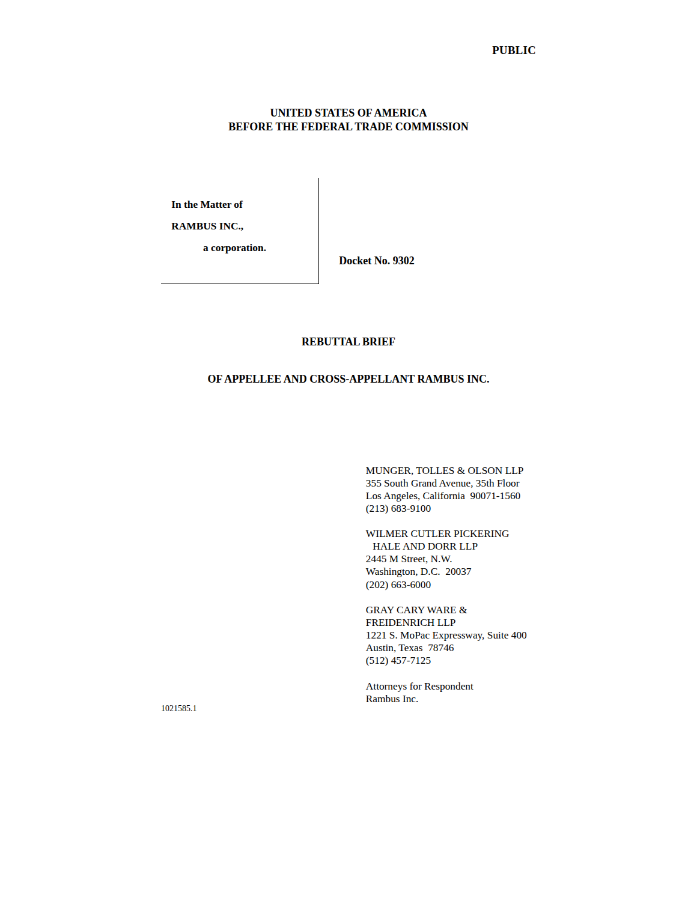PUBLIC
UNITED STATES OF AMERICA
BEFORE THE FEDERAL TRADE COMMISSION
| In the Matter of RAMBUS INC., a corporation. | Docket No. 9302 |
REBUTTAL BRIEF
OF APPELLEE AND CROSS-APPELLANT RAMBUS INC.
MUNGER, TOLLES & OLSON LLP
355 South Grand Avenue, 35th Floor
Los Angeles, California 90071-1560
(213) 683-9100
WILMER CUTLER PICKERING
HALE AND DORR LLP
2445 M Street, N.W.
Washington, D.C. 20037
(202) 663-6000
GRAY CARY WARE & FREIDENRICH LLP
1221 S. MoPac Expressway, Suite 400
Austin, Texas 78746
(512) 457-7125
Attorneys for Respondent
Rambus Inc.
1021585.1